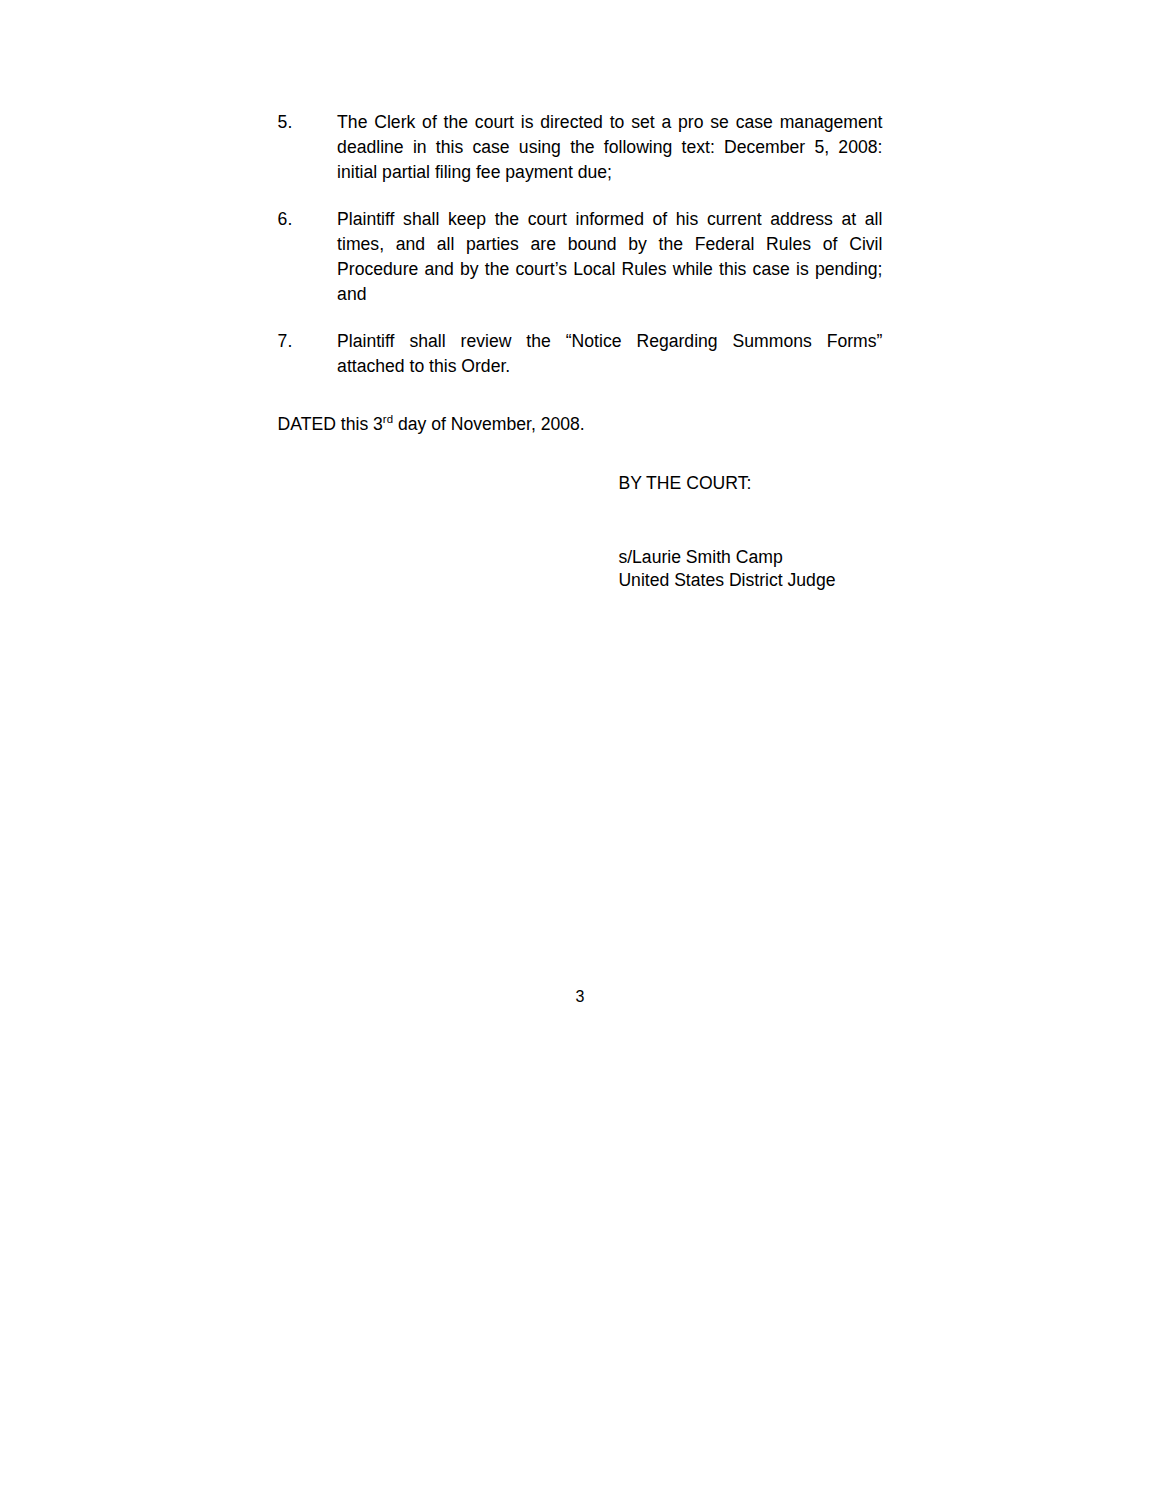5.
The Clerk of the court is directed to set a pro se case management deadline in this case using the following text: December 5, 2008: initial partial filing fee payment due;
6.
Plaintiff shall keep the court informed of his current address at all times, and all parties are bound by the Federal Rules of Civil Procedure and by the court’s Local Rules while this case is pending; and
7.
Plaintiff shall review the “Notice Regarding Summons Forms” attached to this Order.
DATED this 3rd day of November, 2008.
BY THE COURT:
s/Laurie Smith Camp
United States District Judge
3